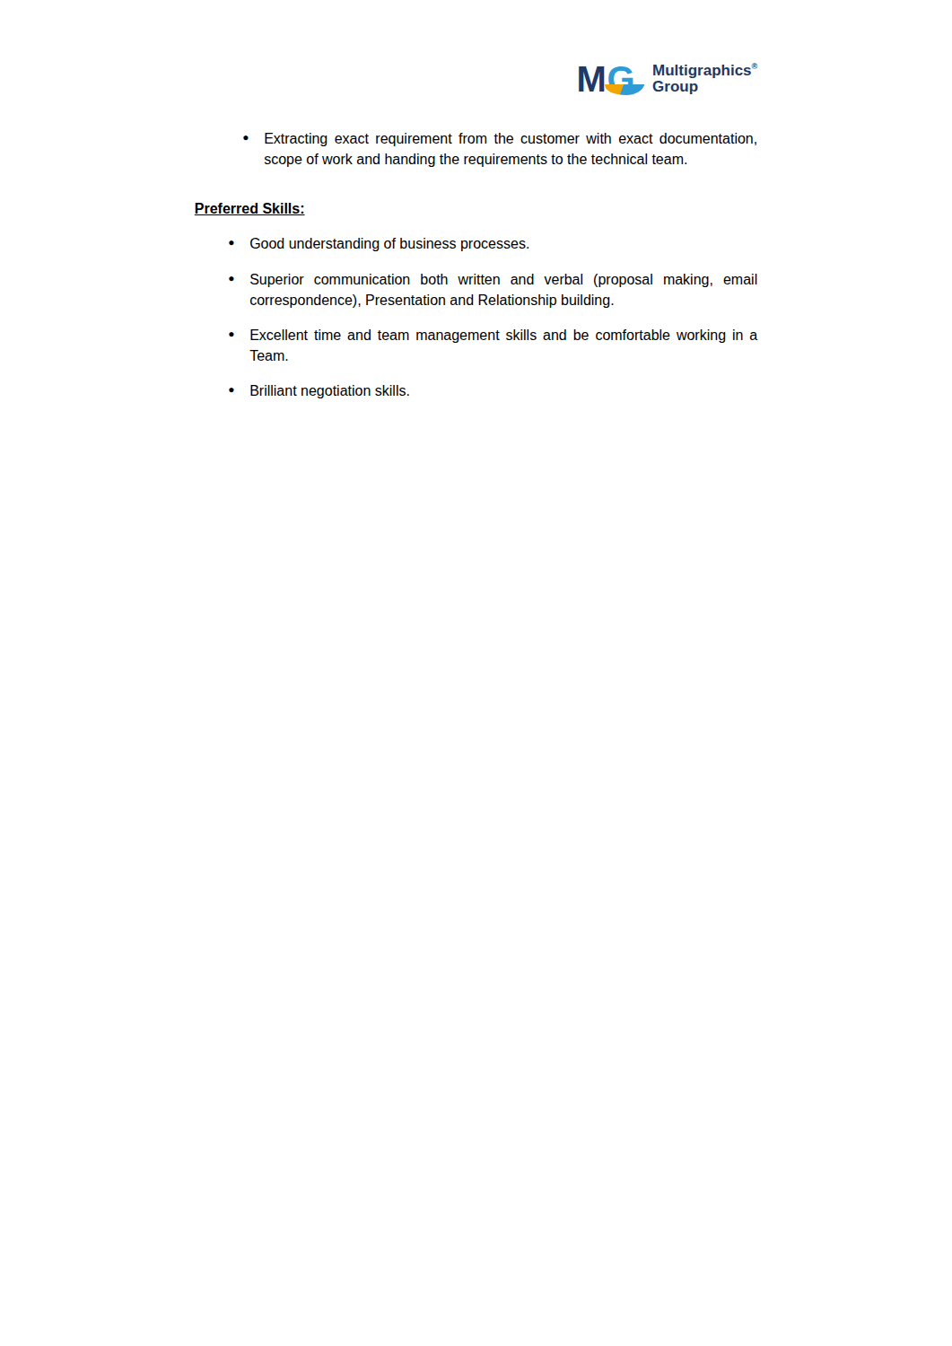M G Multigraphics®
Group
Extracting exact requirement from the customer with exact documentation, scope of work and handing the requirements to the technical team.
Preferred Skills:
Good understanding of business processes.
Superior communication both written and verbal (proposal making, email correspondence), Presentation and Relationship building.
Excellent time and team management skills and be comfortable working in a Team.
Brilliant negotiation skills.